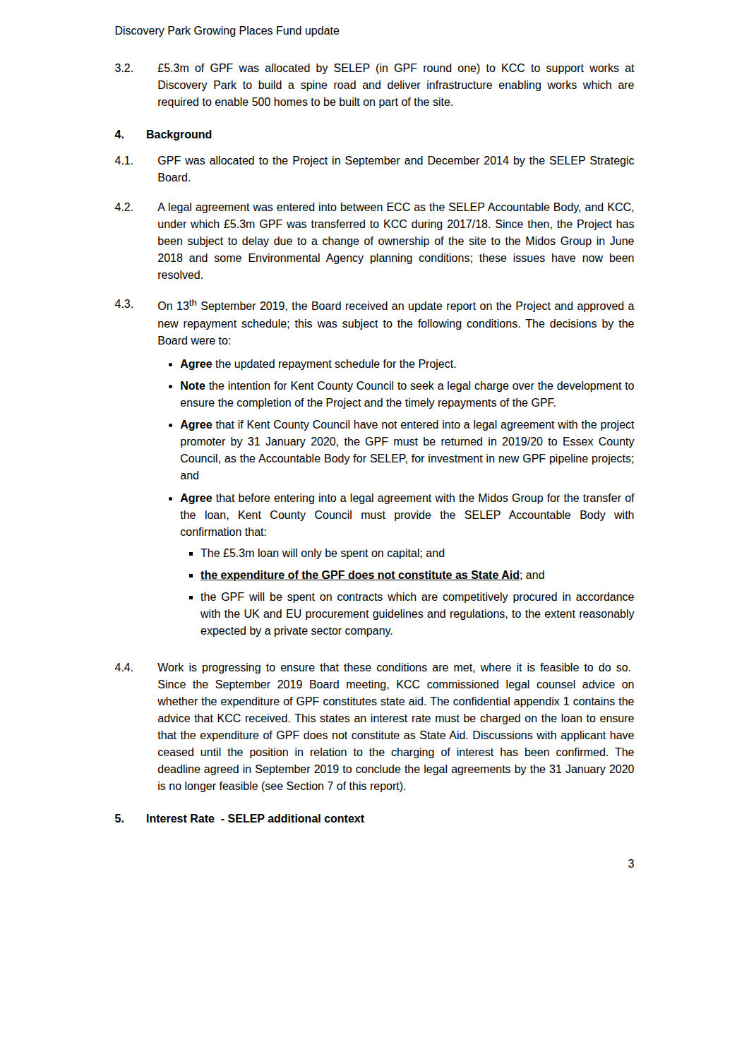Discovery Park Growing Places Fund update
3.2. £5.3m of GPF was allocated by SELEP (in GPF round one) to KCC to support works at Discovery Park to build a spine road and deliver infrastructure enabling works which are required to enable 500 homes to be built on part of the site.
4. Background
4.1. GPF was allocated to the Project in September and December 2014 by the SELEP Strategic Board.
4.2. A legal agreement was entered into between ECC as the SELEP Accountable Body, and KCC, under which £5.3m GPF was transferred to KCC during 2017/18. Since then, the Project has been subject to delay due to a change of ownership of the site to the Midos Group in June 2018 and some Environmental Agency planning conditions; these issues have now been resolved.
4.3. On 13th September 2019, the Board received an update report on the Project and approved a new repayment schedule; this was subject to the following conditions. The decisions by the Board were to:
Agree the updated repayment schedule for the Project.
Note the intention for Kent County Council to seek a legal charge over the development to ensure the completion of the Project and the timely repayments of the GPF.
Agree that if Kent County Council have not entered into a legal agreement with the project promoter by 31 January 2020, the GPF must be returned in 2019/20 to Essex County Council, as the Accountable Body for SELEP, for investment in new GPF pipeline projects; and
Agree that before entering into a legal agreement with the Midos Group for the transfer of the loan, Kent County Council must provide the SELEP Accountable Body with confirmation that:
The £5.3m loan will only be spent on capital; and
the expenditure of the GPF does not constitute as State Aid; and
the GPF will be spent on contracts which are competitively procured in accordance with the UK and EU procurement guidelines and regulations, to the extent reasonably expected by a private sector company.
4.4. Work is progressing to ensure that these conditions are met, where it is feasible to do so. Since the September 2019 Board meeting, KCC commissioned legal counsel advice on whether the expenditure of GPF constitutes state aid. The confidential appendix 1 contains the advice that KCC received. This states an interest rate must be charged on the loan to ensure that the expenditure of GPF does not constitute as State Aid. Discussions with applicant have ceased until the position in relation to the charging of interest has been confirmed. The deadline agreed in September 2019 to conclude the legal agreements by the 31 January 2020 is no longer feasible (see Section 7 of this report).
5. Interest Rate - SELEP additional context
3